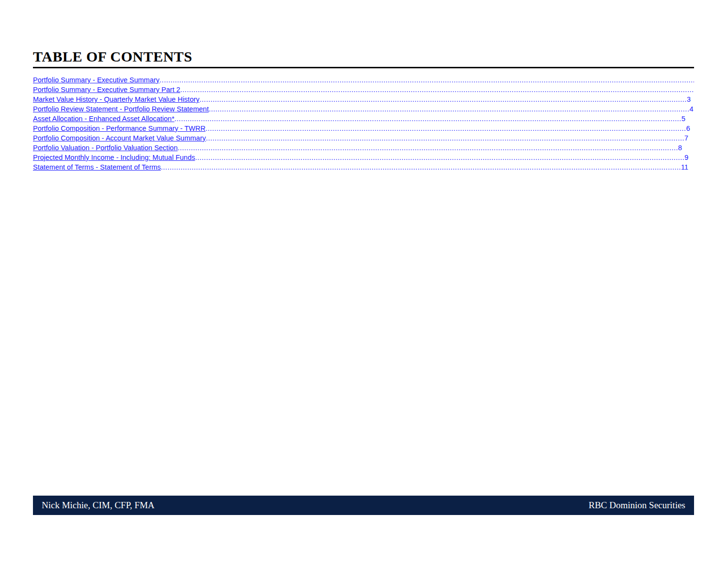TABLE OF CONTENTS
Portfolio Summary - Executive Summary......................................................................................................................................................................................................................................................................... 1
Portfolio Summary - Executive Summary Part 2....................................................................................................................................................................................................................................................... 2
Market Value History - Quarterly Market Value History.............................................................................................................................................................................................................................. 3
Portfolio Review Statement - Portfolio Review Statement........................................................................................................................................................................................................................... 4
Asset Allocation - Enhanced Asset Allocation*....................................................................................................................................................................................................................................... 5
Portfolio Composition - Performance Summary - TWRR........................................................................................................................................................................................................................... 6
Portfolio Composition - Account Market Value Summary.......................................................................................................................................................................................................................... 7
Portfolio Valuation - Portfolio Valuation Section.................................................................................................................................................................................................................................... 8
Projected Monthly Income - Including: Mutual Funds............................................................................................................................................................................................................................... 9
Statement of Terms - Statement of Terms............................................................................................................................................................................................................................................. 11
Nick Michie, CIM, CFP, FMA RBC Dominion Securities